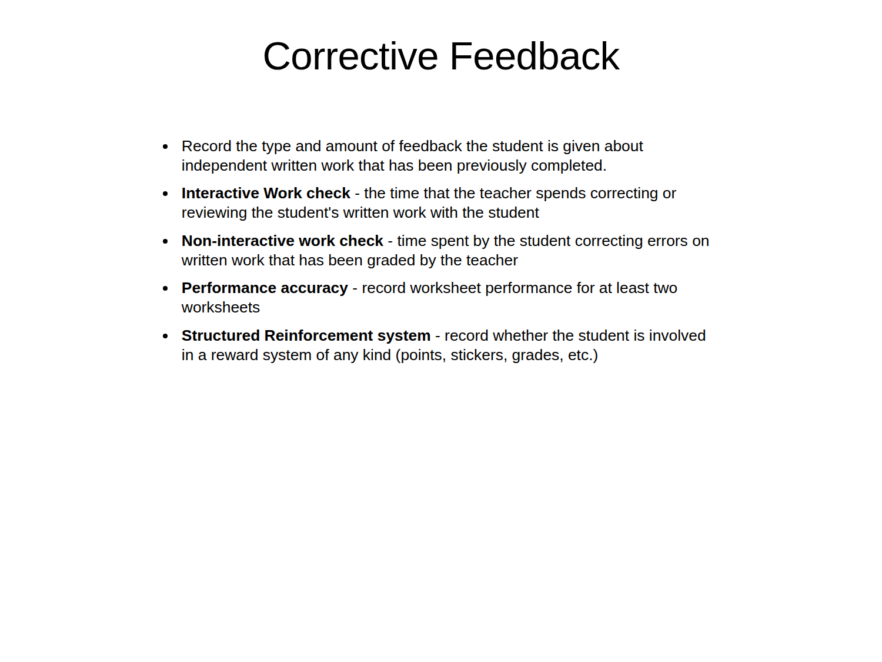Corrective Feedback
Record the type and amount of feedback the student is given about independent written work that has been previously completed.
Interactive Work check - the time that the teacher spends correcting or reviewing the student's written work with the student
Non-interactive work check - time spent by the student correcting errors on written work that has been graded by the teacher
Performance accuracy - record worksheet performance for at least two worksheets
Structured Reinforcement system - record whether the student is involved in a reward system of any kind (points, stickers, grades, etc.)